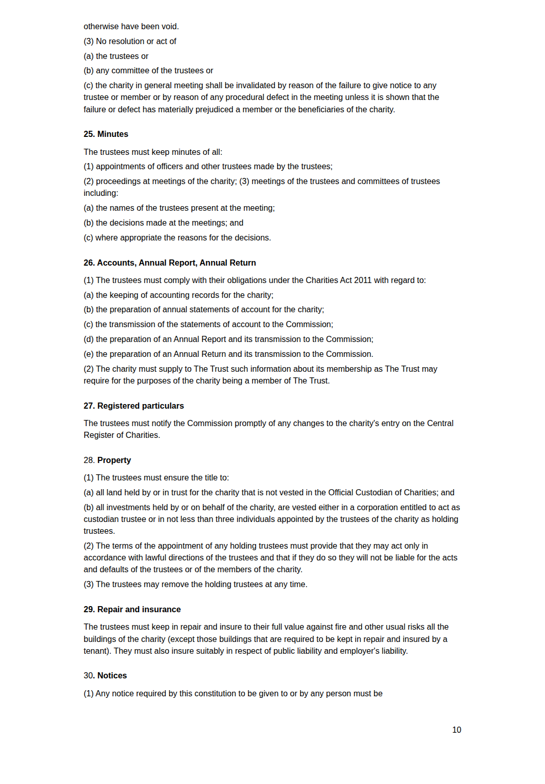otherwise have been void.
(3) No resolution or act of
(a) the trustees or
(b) any committee of the trustees or
(c) the charity in general meeting shall be invalidated by reason of the failure to give notice to any trustee or member or by reason of any procedural defect in the meeting unless it is shown that the failure or defect has materially prejudiced a member or the beneficiaries of the charity.
25. Minutes
The trustees must keep minutes of all:
(1) appointments of officers and other trustees made by the trustees;
(2) proceedings at meetings of the charity; (3) meetings of the trustees and committees of trustees including:
(a) the names of the trustees present at the meeting;
(b) the decisions made at the meetings; and
(c) where appropriate the reasons for the decisions.
26. Accounts, Annual Report, Annual Return
(1) The trustees must comply with their obligations under the Charities Act 2011 with regard to:
(a) the keeping of accounting records for the charity;
(b) the preparation of annual statements of account for the charity;
(c) the transmission of the statements of account to the Commission;
(d) the preparation of an Annual Report and its transmission to the Commission;
(e) the preparation of an Annual Return and its transmission to the Commission.
(2) The charity must supply to The Trust such information about its membership as The Trust may require for the purposes of the charity being a member of The Trust.
27. Registered particulars
The trustees must notify the Commission promptly of any changes to the charity's entry on the Central Register of Charities.
28. Property
(1) The trustees must ensure the title to:
(a) all land held by or in trust for the charity that is not vested in the Official Custodian of Charities; and
(b) all investments held by or on behalf of the charity, are vested either in a corporation entitled to act as custodian trustee or in not less than three individuals appointed by the trustees of the charity as holding trustees.
(2) The terms of the appointment of any holding trustees must provide that they may act only in accordance with lawful directions of the trustees and that if they do so they will not be liable for the acts and defaults of the trustees or of the members of the charity.
(3) The trustees may remove the holding trustees at any time.
29. Repair and insurance
The trustees must keep in repair and insure to their full value against fire and other usual risks all the buildings of the charity (except those buildings that are required to be kept in repair and insured by a tenant). They must also insure suitably in respect of public liability and employer's liability.
30. Notices
(1) Any notice required by this constitution to be given to or by any person must be
10